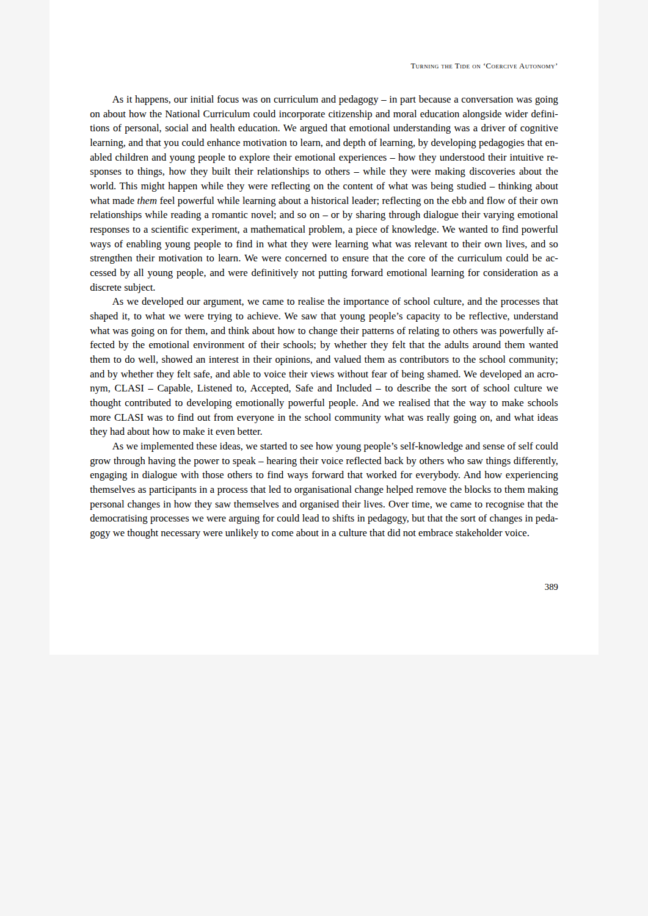Turning the Tide on ‘Coercive Autonomy’
As it happens, our initial focus was on curriculum and pedagogy – in part because a conversation was going on about how the National Curriculum could incorporate citizenship and moral education alongside wider definitions of personal, social and health education. We argued that emotional understanding was a driver of cognitive learning, and that you could enhance motivation to learn, and depth of learning, by developing pedagogies that enabled children and young people to explore their emotional experiences – how they understood their intuitive responses to things, how they built their relationships to others – while they were making discoveries about the world. This might happen while they were reflecting on the content of what was being studied – thinking about what made them feel powerful while learning about a historical leader; reflecting on the ebb and flow of their own relationships while reading a romantic novel; and so on – or by sharing through dialogue their varying emotional responses to a scientific experiment, a mathematical problem, a piece of knowledge. We wanted to find powerful ways of enabling young people to find in what they were learning what was relevant to their own lives, and so strengthen their motivation to learn. We were concerned to ensure that the core of the curriculum could be accessed by all young people, and were definitively not putting forward emotional learning for consideration as a discrete subject.
As we developed our argument, we came to realise the importance of school culture, and the processes that shaped it, to what we were trying to achieve. We saw that young people’s capacity to be reflective, understand what was going on for them, and think about how to change their patterns of relating to others was powerfully affected by the emotional environment of their schools; by whether they felt that the adults around them wanted them to do well, showed an interest in their opinions, and valued them as contributors to the school community; and by whether they felt safe, and able to voice their views without fear of being shamed. We developed an acronym, CLASI – Capable, Listened to, Accepted, Safe and Included – to describe the sort of school culture we thought contributed to developing emotionally powerful people. And we realised that the way to make schools more CLASI was to find out from everyone in the school community what was really going on, and what ideas they had about how to make it even better.
As we implemented these ideas, we started to see how young people’s self-knowledge and sense of self could grow through having the power to speak – hearing their voice reflected back by others who saw things differently, engaging in dialogue with those others to find ways forward that worked for everybody. And how experiencing themselves as participants in a process that led to organisational change helped remove the blocks to them making personal changes in how they saw themselves and organised their lives. Over time, we came to recognise that the democratising processes we were arguing for could lead to shifts in pedagogy, but that the sort of changes in pedagogy we thought necessary were unlikely to come about in a culture that did not embrace stakeholder voice.
389